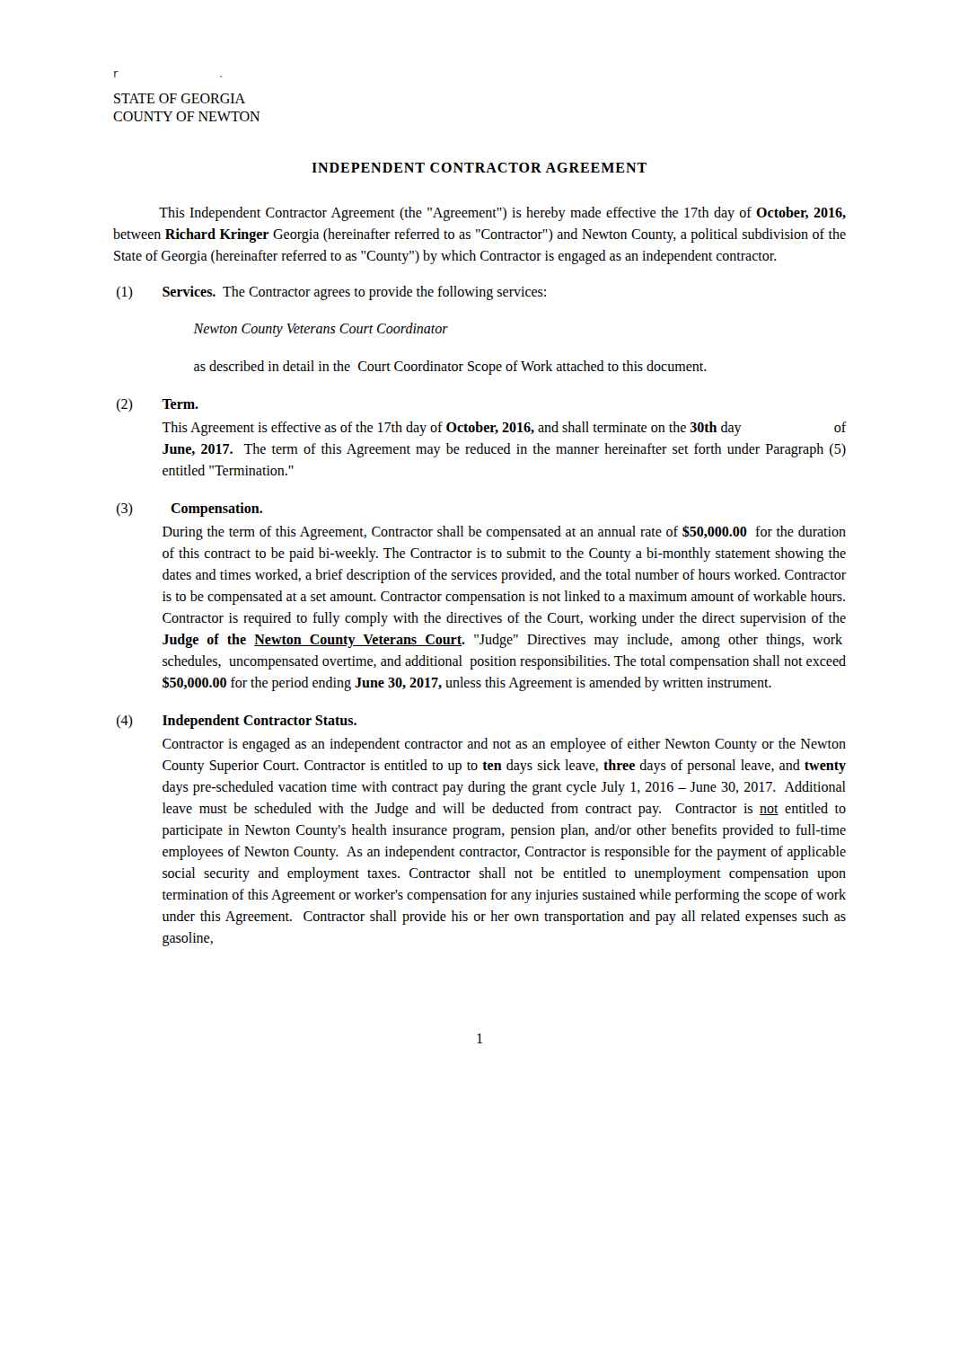𝗋 .
STATE OF GEORGIA
COUNTY OF NEWTON
INDEPENDENT CONTRACTOR AGREEMENT
This Independent Contractor Agreement (the "Agreement") is hereby made effective the 17th day of October, 2016, between Richard Kringer Georgia (hereinafter referred to as "Contractor") and Newton County, a political subdivision of the State of Georgia (hereinafter referred to as "County") by which Contractor is engaged as an independent contractor.
(1)
Services. The Contractor agrees to provide the following services:
Newton County Veterans Court Coordinator
as described in detail in the Court Coordinator Scope of Work attached to this document.
(2)
Term.
This Agreement is effective as of the 17th day of October, 2016, and shall terminate on the 30th dayof
June, 2017. The term of this Agreement may be reduced in the manner hereinafter set forth under Paragraph (5) entitled "Termination."
(3)
Compensation.
During the term of this Agreement, Contractor shall be compensated at an annual rate of $50,000.00 for the duration of this contract to be paid bi-weekly. The Contractor is to submit to the County a bi-monthly statement showing the dates and times worked, a brief description of the services provided, and the total number of hours worked. Contractor is to be compensated at a set amount. Contractor compensation is not linked to a maximum amount of workable hours. Contractor is required to fully comply with the directives of the Court, working under the direct supervision of the Judge of the Newton County Veterans Court. "Judge" Directives may include, among other things, work schedules, uncompensated overtime, and additional position responsibilities. The total compensation shall not exceed $50,000.00 for the period ending June 30, 2017, unless this Agreement is amended by written instrument.
(4)
Independent Contractor Status.
Contractor is engaged as an independent contractor and not as an employee of either Newton County or the Newton County Superior Court. Contractor is entitled to up to ten days sick leave, three days of personal leave, and twenty days pre-scheduled vacation time with contract pay during the grant cycle July 1, 2016 – June 30, 2017. Additional leave must be scheduled with the Judge and will be deducted from contract pay. Contractor is not entitled to participate in Newton County's health insurance program, pension plan, and/or other benefits provided to full-time employees of Newton County. As an independent contractor, Contractor is responsible for the payment of applicable social security and employment taxes. Contractor shall not be entitled to unemployment compensation upon termination of this Agreement or worker's compensation for any injuries sustained while performing the scope of work under this Agreement. Contractor shall provide his or her own transportation and pay all related expenses such as gasoline,
1